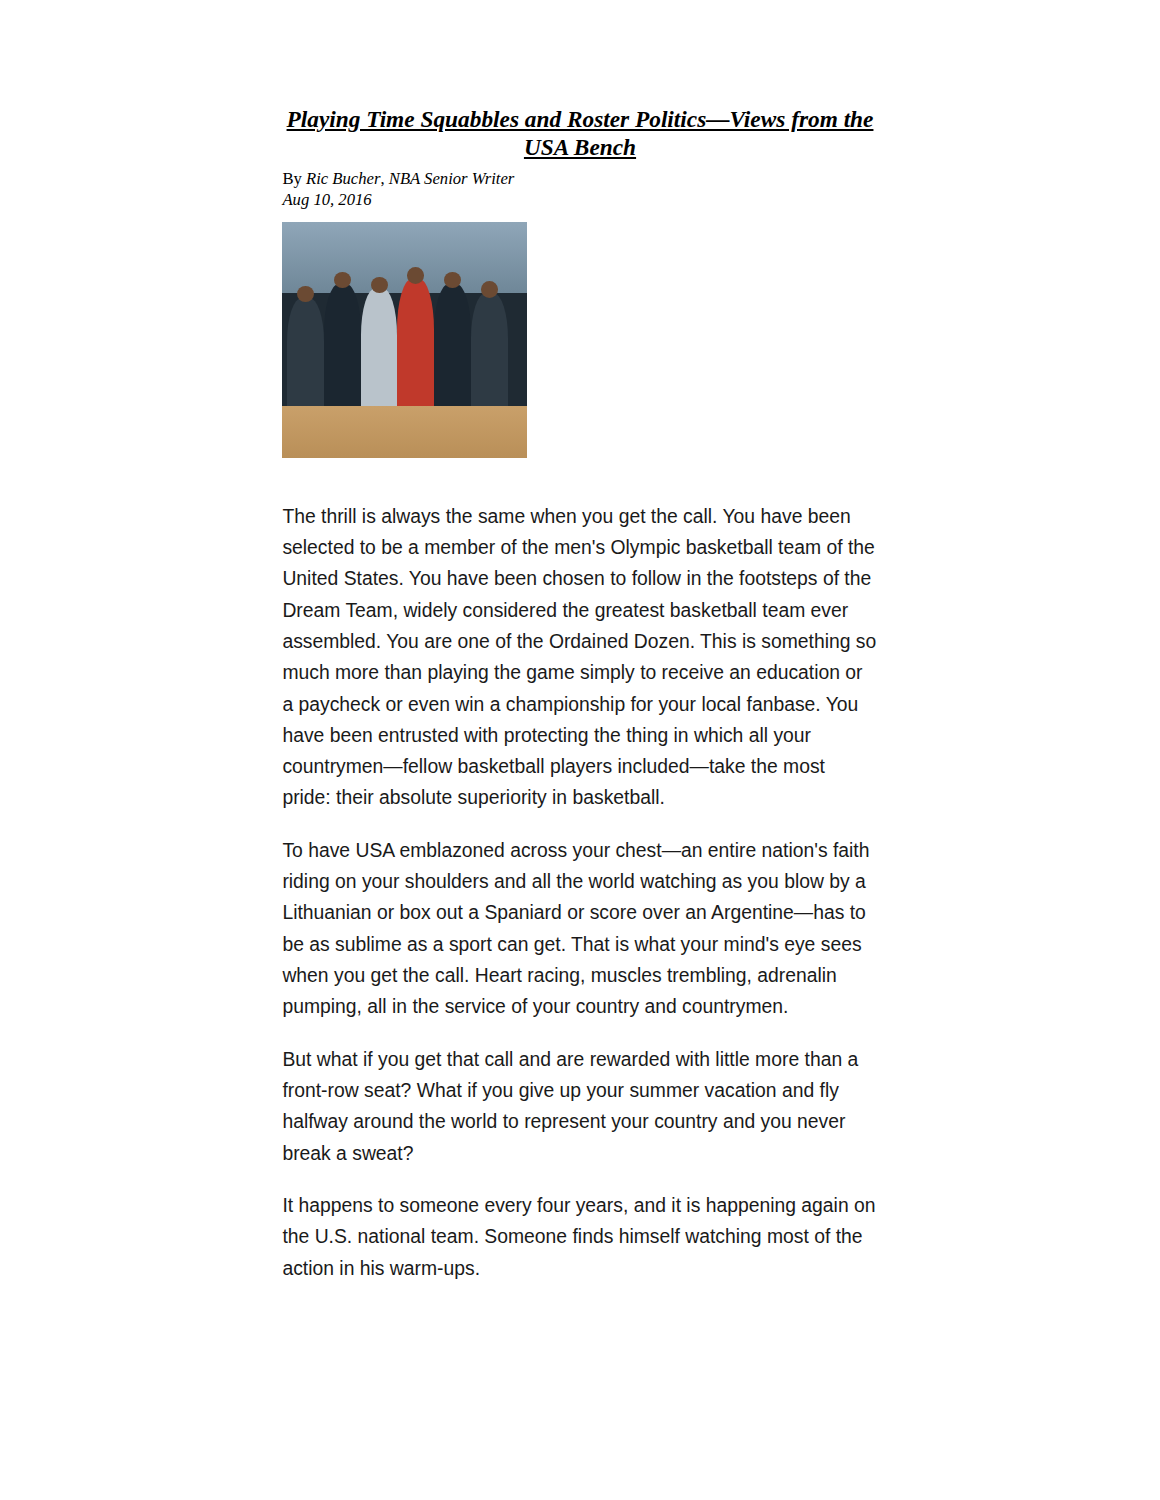Playing Time Squabbles and Roster Politics—Views from the USA Bench
By Ric Bucher, NBA Senior Writer
Aug 10, 2016
The thrill is always the same when you get the call. You have been selected to be a member of the men's Olympic basketball team of the United States. You have been chosen to follow in the footsteps of the Dream Team, widely considered the greatest basketball team ever assembled. You are one of the Ordained Dozen. This is something so much more than playing the game simply to receive an education or a paycheck or even win a championship for your local fanbase. You have been entrusted with protecting the thing in which all your countrymen—fellow basketball players included—take the most pride: their absolute superiority in basketball.
To have USA emblazoned across your chest—an entire nation's faith riding on your shoulders and all the world watching as you blow by a Lithuanian or box out a Spaniard or score over an Argentine—has to be as sublime as a sport can get. That is what your mind's eye sees when you get the call. Heart racing, muscles trembling, adrenalin pumping, all in the service of your country and countrymen.
But what if you get that call and are rewarded with little more than a front-row seat? What if you give up your summer vacation and fly halfway around the world to represent your country and you never break a sweat?
It happens to someone every four years, and it is happening again on the U.S. national team. Someone finds himself watching most of the action in his warm-ups.